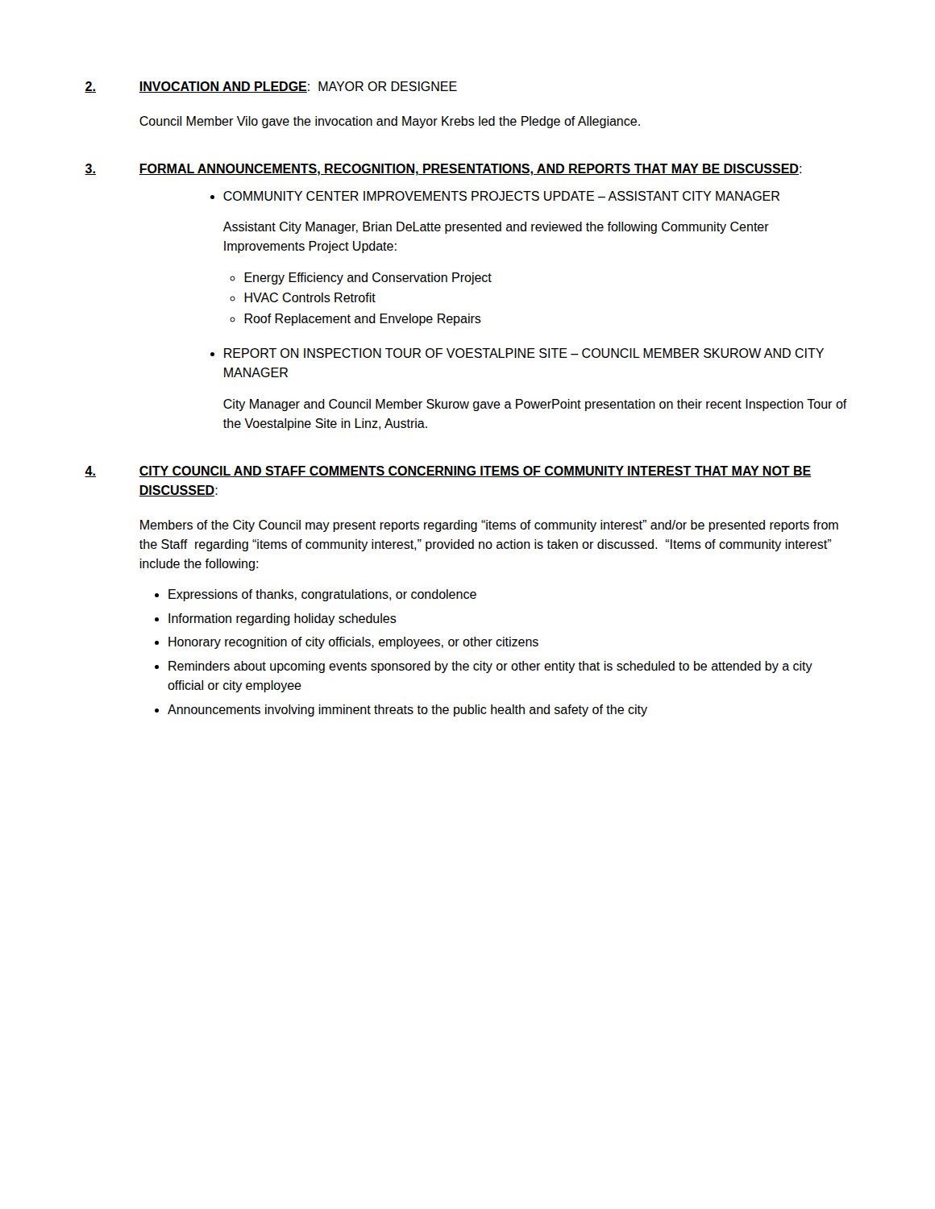2.
INVOCATION AND PLEDGE: MAYOR OR DESIGNEE
Council Member Vilo gave the invocation and Mayor Krebs led the Pledge of Allegiance.
3.
FORMAL ANNOUNCEMENTS, RECOGNITION, PRESENTATIONS, AND REPORTS THAT MAY BE DISCUSSED:
COMMUNITY CENTER IMPROVEMENTS PROJECTS UPDATE – ASSISTANT CITY MANAGER
Assistant City Manager, Brian DeLatte presented and reviewed the following Community Center Improvements Project Update:
Energy Efficiency and Conservation Project
HVAC Controls Retrofit
Roof Replacement and Envelope Repairs
REPORT ON INSPECTION TOUR OF VOESTALPINE SITE – COUNCIL MEMBER SKUROW AND CITY MANAGER
City Manager and Council Member Skurow gave a PowerPoint presentation on their recent Inspection Tour of the Voestalpine Site in Linz, Austria.
4.
CITY COUNCIL AND STAFF COMMENTS CONCERNING ITEMS OF COMMUNITY INTEREST THAT MAY NOT BE DISCUSSED:
Members of the City Council may present reports regarding “items of community interest” and/or be presented reports from the Staff regarding “items of community interest,” provided no action is taken or discussed. “Items of community interest” include the following:
Expressions of thanks, congratulations, or condolence
Information regarding holiday schedules
Honorary recognition of city officials, employees, or other citizens
Reminders about upcoming events sponsored by the city or other entity that is scheduled to be attended by a city official or city employee
Announcements involving imminent threats to the public health and safety of the city